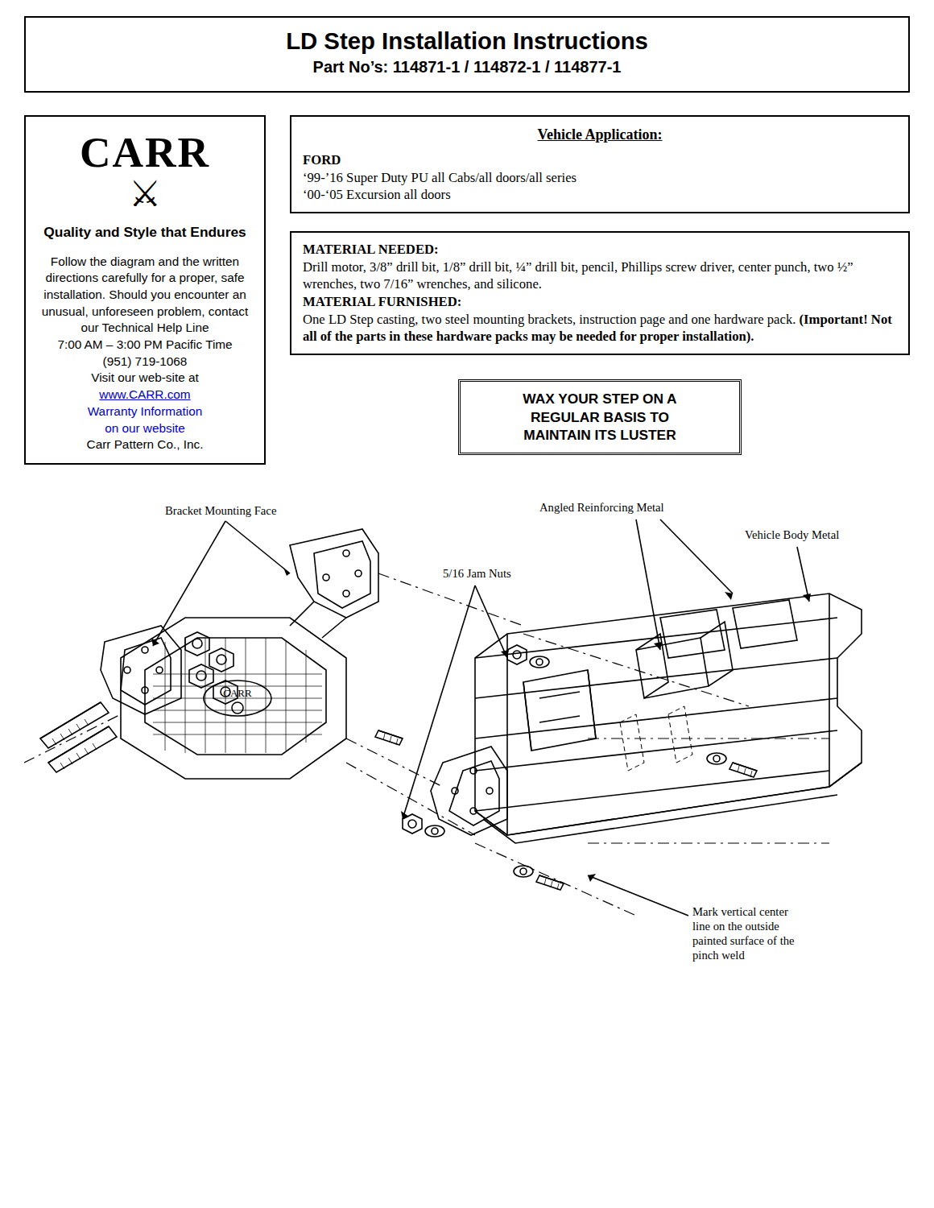LD Step Installation Instructions
Part No’s: 114871-1 / 114872-1 / 114877-1
CARR
⚔
Quality and Style that Endures
Follow the diagram and the written directions carefully for a proper, safe installation. Should you encounter an unusual, unforeseen problem, contact our Technical Help Line
7:00 AM – 3:00 PM Pacific Time
(951) 719-1068
Visit our web-site at
www.CARR.com
Warranty Information
on our website
Carr Pattern Co., Inc.
Vehicle Application:
FORD
‘99-’16 Super Duty PU all Cabs/all doors/all series
‘00-‘05 Excursion all doors
MATERIAL NEEDED:
Drill motor, 3/8” drill bit, 1/8” drill bit, ¼” drill bit, pencil, Phillips screw driver, center punch, two ½” wrenches, two 7/16” wrenches, and silicone.
MATERIAL FURNISHED:
One LD Step casting, two steel mounting brackets, instruction page and one hardware pack. (Important! Not all of the parts in these hardware packs may be needed for proper installation).
WAX YOUR STEP ON A
REGULAR BASIS TO
MAINTAIN ITS LUSTER
Bracket Mounting Face Angled Reinforcing Metal Vehicle Body Metal 5/16 Jam Nuts Mark vertical center line on the outside painted surface of the pinch weld CARR